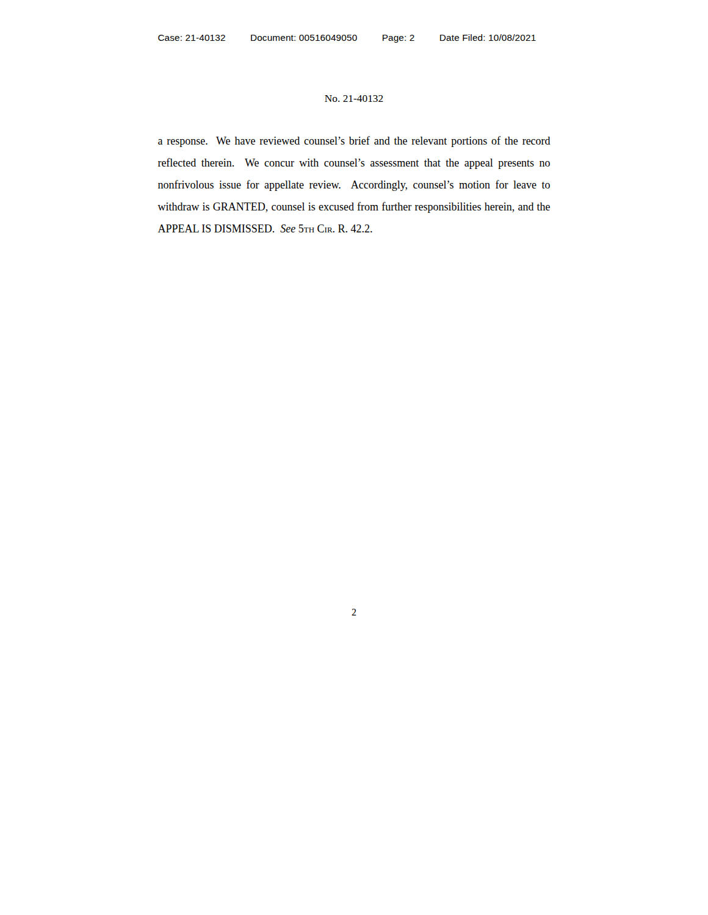Case: 21-40132 Document: 00516049050 Page: 2 Date Filed: 10/08/2021
No. 21-40132
a response. We have reviewed counsel’s brief and the relevant portions of the record reflected therein. We concur with counsel’s assessment that the appeal presents no nonfrivolous issue for appellate review. Accordingly, counsel’s motion for leave to withdraw is GRANTED, counsel is excused from further responsibilities herein, and the APPEAL IS DISMISSED. See 5th Cir. R. 42.2.
2